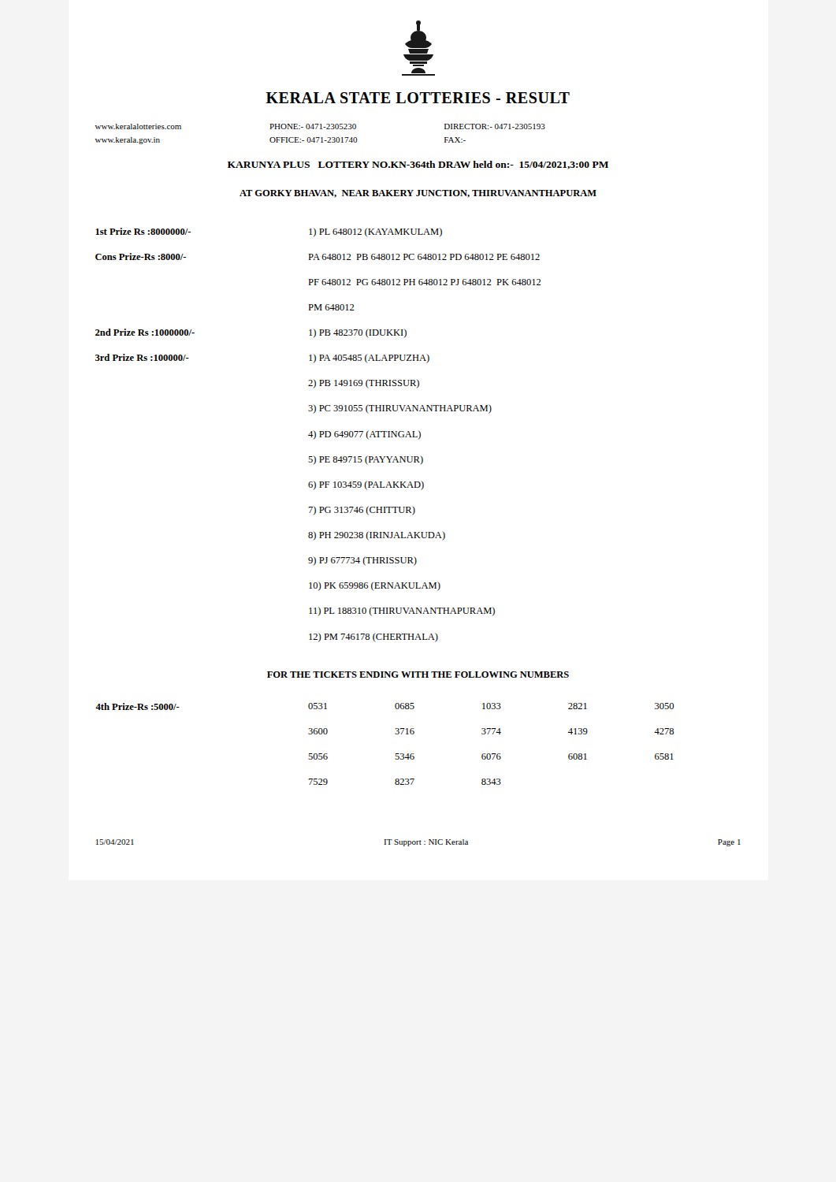KERALA STATE LOTTERIES - RESULT
| www.keralalotteries.com | PHONE:- 0471-2305230 | DIRECTOR:- 0471-2305193 | |
| www.kerala.gov.in | OFFICE:- 0471-2301740 | FAX:- | |
KARUNYA PLUS LOTTERY NO.KN-364th DRAW held on:- 15/04/2021,3:00 PM
AT GORKY BHAVAN, NEAR BAKERY JUNCTION, THIRUVANANTHAPURAM
| 1st Prize Rs :8000000/- | 1) PL 648012 (KAYAMKULAM) |
| Cons Prize-Rs :8000/- | PA 648012 PB 648012 PC 648012 PD 648012 PE 648012 PF 648012 PG 648012 PH 648012 PJ 648012 PK 648012 PM 648012 |
| 2nd Prize Rs :1000000/- | 1) PB 482370 (IDUKKI) |
| 3rd Prize Rs :100000/- | 1) PA 405485 (ALAPPUZHA) 2) PB 149169 (THRISSUR) 3) PC 391055 (THIRUVANANTHAPURAM) 4) PD 649077 (ATTINGAL) 5) PE 849715 (PAYYANUR) 6) PF 103459 (PALAKKAD) 7) PG 313746 (CHITTUR) 8) PH 290238 (IRINJALAKUDA) 9) PJ 677734 (THRISSUR) 10) PK 659986 (ERNAKULAM) 11) PL 188310 (THIRUVANANTHAPURAM) 12) PM 746178 (CHERTHALA) |
FOR THE TICKETS ENDING WITH THE FOLLOWING NUMBERS
| 4th Prize-Rs :5000/- | / 0531 / 0685 / 1033 / 2821 / 3050 / / 3600 / 3716 / 3774 / 4139 / 4278 / / 5056 / 5346 / 6076 / 6081 / 6581 / / 7529 / 8237 / 8343 / / / |
15/04/2021 IT Support : NIC Kerala Page 1